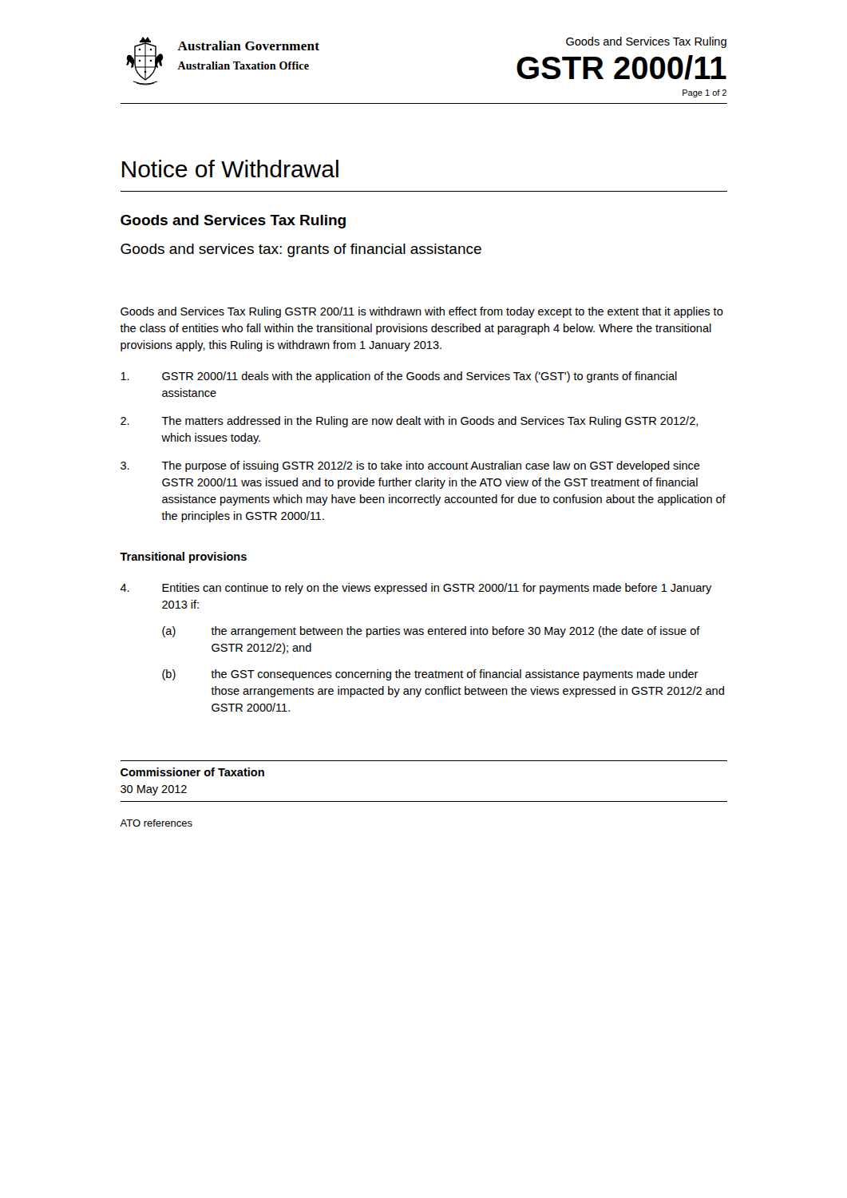Australian Government
Australian Taxation Office
Goods and Services Tax Ruling
GSTR 2000/11
Page 1 of 2
Notice of Withdrawal
Goods and Services Tax Ruling
Goods and services tax: grants of financial assistance
Goods and Services Tax Ruling GSTR 200/11 is withdrawn with effect from today except to the extent that it applies to the class of entities who fall within the transitional provisions described at paragraph 4 below. Where the transitional provisions apply, this Ruling is withdrawn from 1 January 2013.
GSTR 2000/11 deals with the application of the Goods and Services Tax ('GST') to grants of financial assistance
The matters addressed in the Ruling are now dealt with in Goods and Services Tax Ruling GSTR 2012/2, which issues today.
The purpose of issuing GSTR 2012/2 is to take into account Australian case law on GST developed since GSTR 2000/11 was issued and to provide further clarity in the ATO view of the GST treatment of financial assistance payments which may have been incorrectly accounted for due to confusion about the application of the principles in GSTR 2000/11.
Transitional provisions
Entities can continue to rely on the views expressed in GSTR 2000/11 for payments made before 1 January 2013 if:
(a) the arrangement between the parties was entered into before 30 May 2012 (the date of issue of GSTR 2012/2); and
(b) the GST consequences concerning the treatment of financial assistance payments made under those arrangements are impacted by any conflict between the views expressed in GSTR 2012/2 and GSTR 2000/11.
Commissioner of Taxation
30 May 2012
ATO references